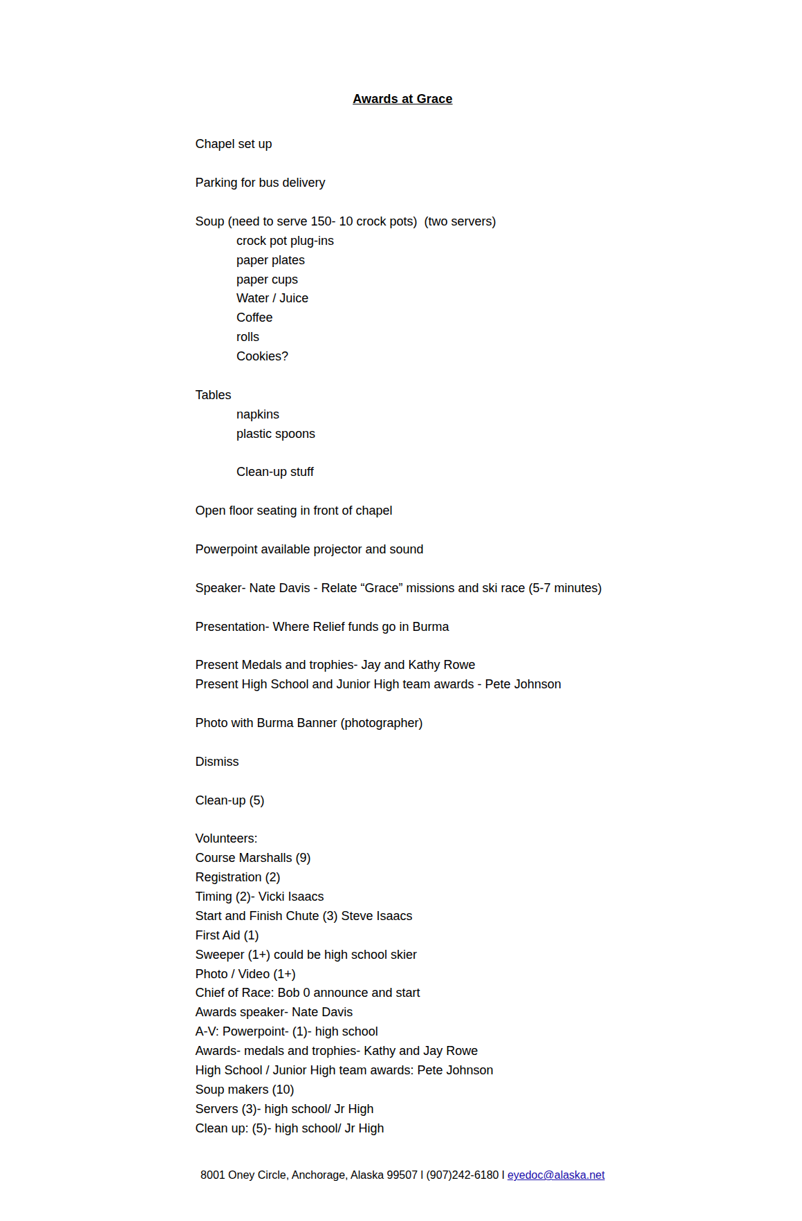Awards at Grace
Chapel set up
Parking for bus delivery
Soup (need to serve 150- 10 crock pots) (two servers)
crock pot plug-ins
paper plates
paper cups
Water / Juice
Coffee
rolls
Cookies?
Tables
napkins
plastic spoons
Clean-up stuff
Open floor seating in front of chapel
Powerpoint available projector and sound
Speaker- Nate Davis - Relate “Grace” missions and ski race (5-7 minutes)
Presentation- Where Relief funds go in Burma
Present Medals and trophies- Jay and Kathy Rowe
Present High School and Junior High team awards - Pete Johnson
Photo with Burma Banner (photographer)
Dismiss
Clean-up (5)
Volunteers:
Course Marshalls (9)
Registration (2)
Timing (2)- Vicki Isaacs
Start and Finish Chute (3) Steve Isaacs
First Aid (1)
Sweeper (1+) could be high school skier
Photo / Video (1+)
Chief of Race: Bob 0 announce and start
Awards speaker- Nate Davis
A-V: Powerpoint- (1)- high school
Awards- medals and trophies- Kathy and Jay Rowe
High School / Junior High team awards: Pete Johnson
Soup makers (10)
Servers (3)- high school/ Jr High
Clean up: (5)- high school/ Jr High
8001 Oney Circle, Anchorage, Alaska 99507 l (907)242-6180 l eyedoc@alaska.net